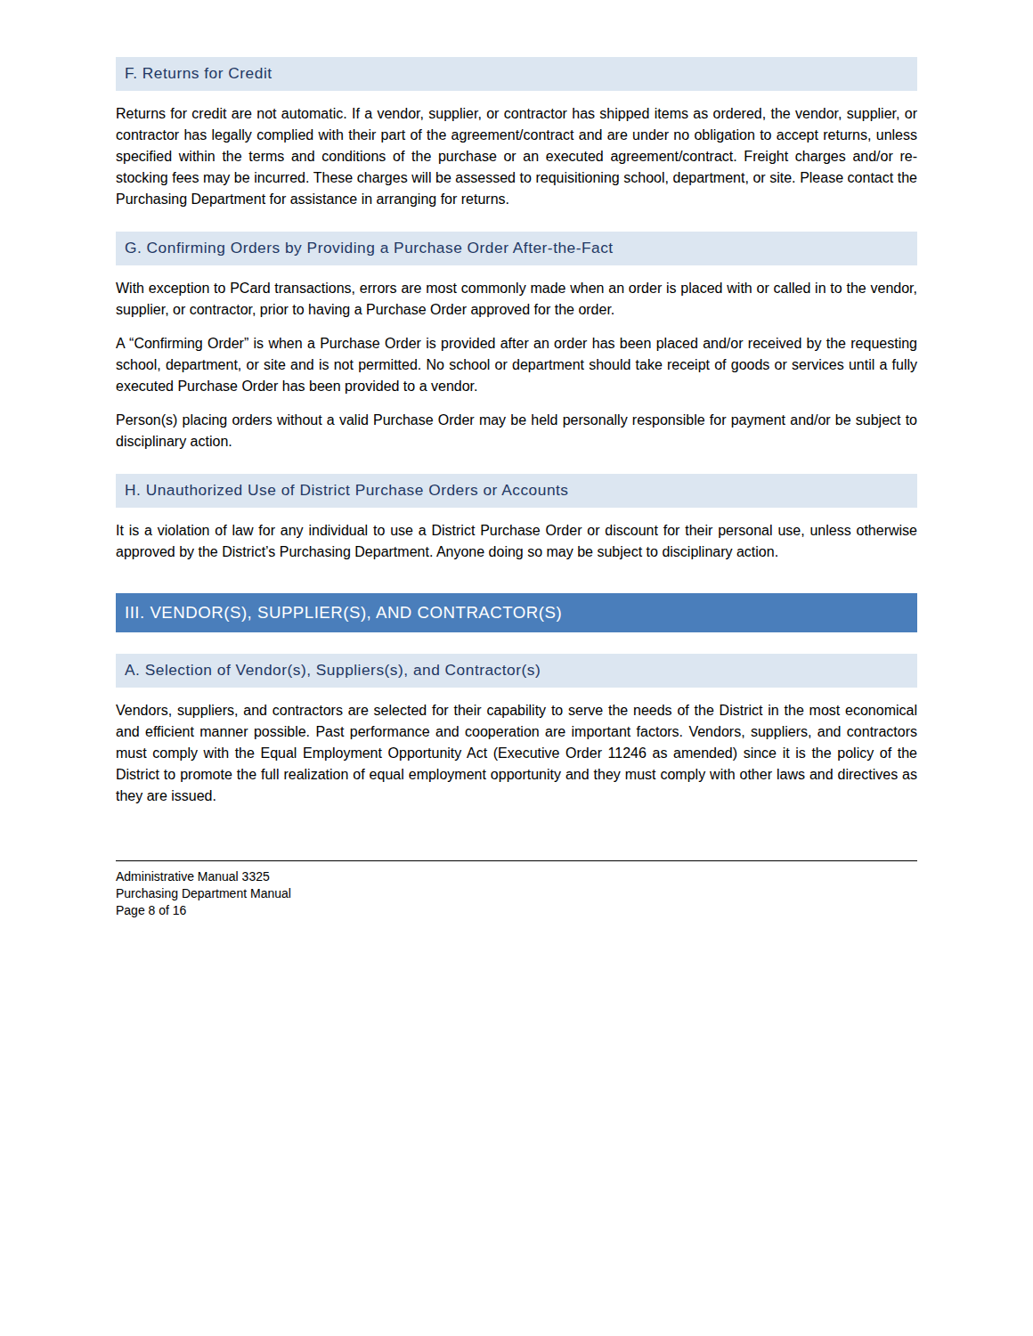F. Returns for Credit
Returns for credit are not automatic. If a vendor, supplier, or contractor has shipped items as ordered, the vendor, supplier, or contractor has legally complied with their part of the agreement/contract and are under no obligation to accept returns, unless specified within the terms and conditions of the purchase or an executed agreement/contract. Freight charges and/or re-stocking fees may be incurred. These charges will be assessed to requisitioning school, department, or site. Please contact the Purchasing Department for assistance in arranging for returns.
G. Confirming Orders by Providing a Purchase Order After-the-Fact
With exception to PCard transactions, errors are most commonly made when an order is placed with or called in to the vendor, supplier, or contractor, prior to having a Purchase Order approved for the order.
A “Confirming Order” is when a Purchase Order is provided after an order has been placed and/or received by the requesting school, department, or site and is not permitted. No school or department should take receipt of goods or services until a fully executed Purchase Order has been provided to a vendor.
Person(s) placing orders without a valid Purchase Order may be held personally responsible for payment and/or be subject to disciplinary action.
H. Unauthorized Use of District Purchase Orders or Accounts
It is a violation of law for any individual to use a District Purchase Order or discount for their personal use, unless otherwise approved by the District’s Purchasing Department. Anyone doing so may be subject to disciplinary action.
III. VENDOR(S), SUPPLIER(S), AND CONTRACTOR(S)
A. Selection of Vendor(s), Suppliers(s), and Contractor(s)
Vendors, suppliers, and contractors are selected for their capability to serve the needs of the District in the most economical and efficient manner possible. Past performance and cooperation are important factors. Vendors, suppliers, and contractors must comply with the Equal Employment Opportunity Act (Executive Order 11246 as amended) since it is the policy of the District to promote the full realization of equal employment opportunity and they must comply with other laws and directives as they are issued.
Administrative Manual 3325
Purchasing Department Manual
Page 8 of 16